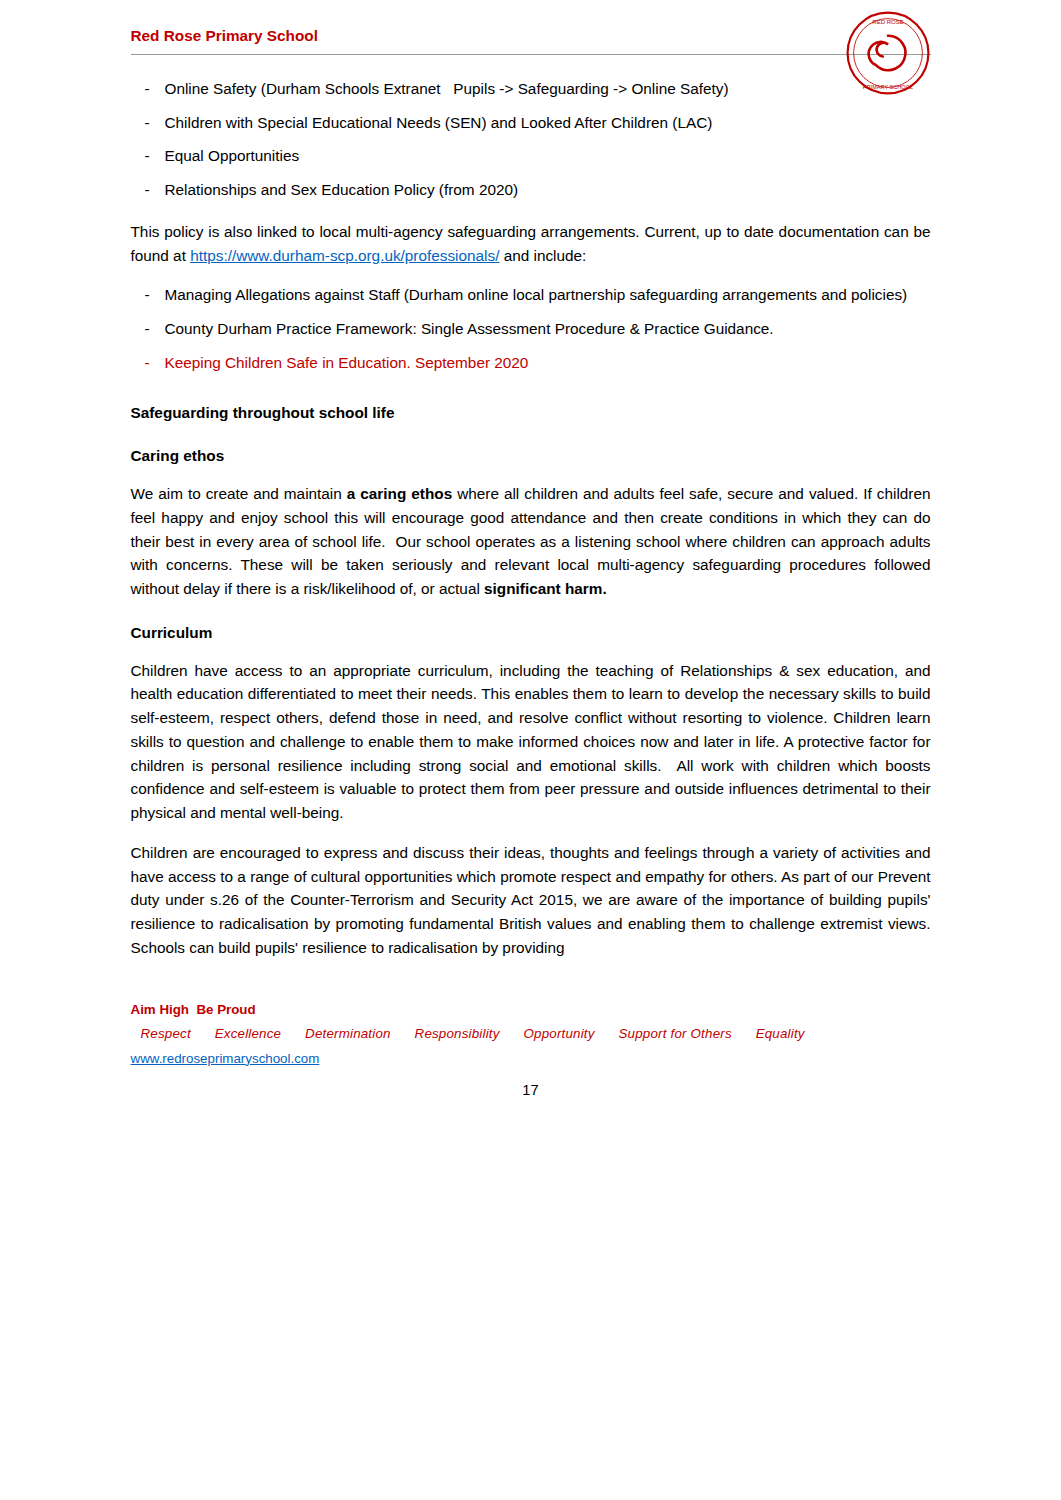Red Rose Primary School
RED ROSE PRIMARY SCHOOL
Online Safety (Durham Schools Extranet Pupils -> Safeguarding -> Online Safety)
Children with Special Educational Needs (SEN) and Looked After Children (LAC)
Equal Opportunities
Relationships and Sex Education Policy (from 2020)
This policy is also linked to local multi-agency safeguarding arrangements. Current, up to date documentation can be found at https://www.durham-scp.org.uk/professionals/ and include:
Managing Allegations against Staff (Durham online local partnership safeguarding arrangements and policies)
County Durham Practice Framework: Single Assessment Procedure & Practice Guidance.
Keeping Children Safe in Education. September 2020
Safeguarding throughout school life
Caring ethos
We aim to create and maintain a caring ethos where all children and adults feel safe, secure and valued. If children feel happy and enjoy school this will encourage good attendance and then create conditions in which they can do their best in every area of school life. Our school operates as a listening school where children can approach adults with concerns. These will be taken seriously and relevant local multi-agency safeguarding procedures followed without delay if there is a risk/likelihood of, or actual significant harm.
Curriculum
Children have access to an appropriate curriculum, including the teaching of Relationships & sex education, and health education differentiated to meet their needs. This enables them to learn to develop the necessary skills to build self-esteem, respect others, defend those in need, and resolve conflict without resorting to violence. Children learn skills to question and challenge to enable them to make informed choices now and later in life. A protective factor for children is personal resilience including strong social and emotional skills. All work with children which boosts confidence and self-esteem is valuable to protect them from peer pressure and outside influences detrimental to their physical and mental well-being.
Children are encouraged to express and discuss their ideas, thoughts and feelings through a variety of activities and have access to a range of cultural opportunities which promote respect and empathy for others. As part of our Prevent duty under s.26 of the Counter-Terrorism and Security Act 2015, we are aware of the importance of building pupils' resilience to radicalisation by promoting fundamental British values and enabling them to challenge extremist views. Schools can build pupils' resilience to radicalisation by providing
Aim High Be Proud
Respect Excellence Determination Responsibility Opportunity Support for Others Equality
www.redroseprimaryschool.com
17